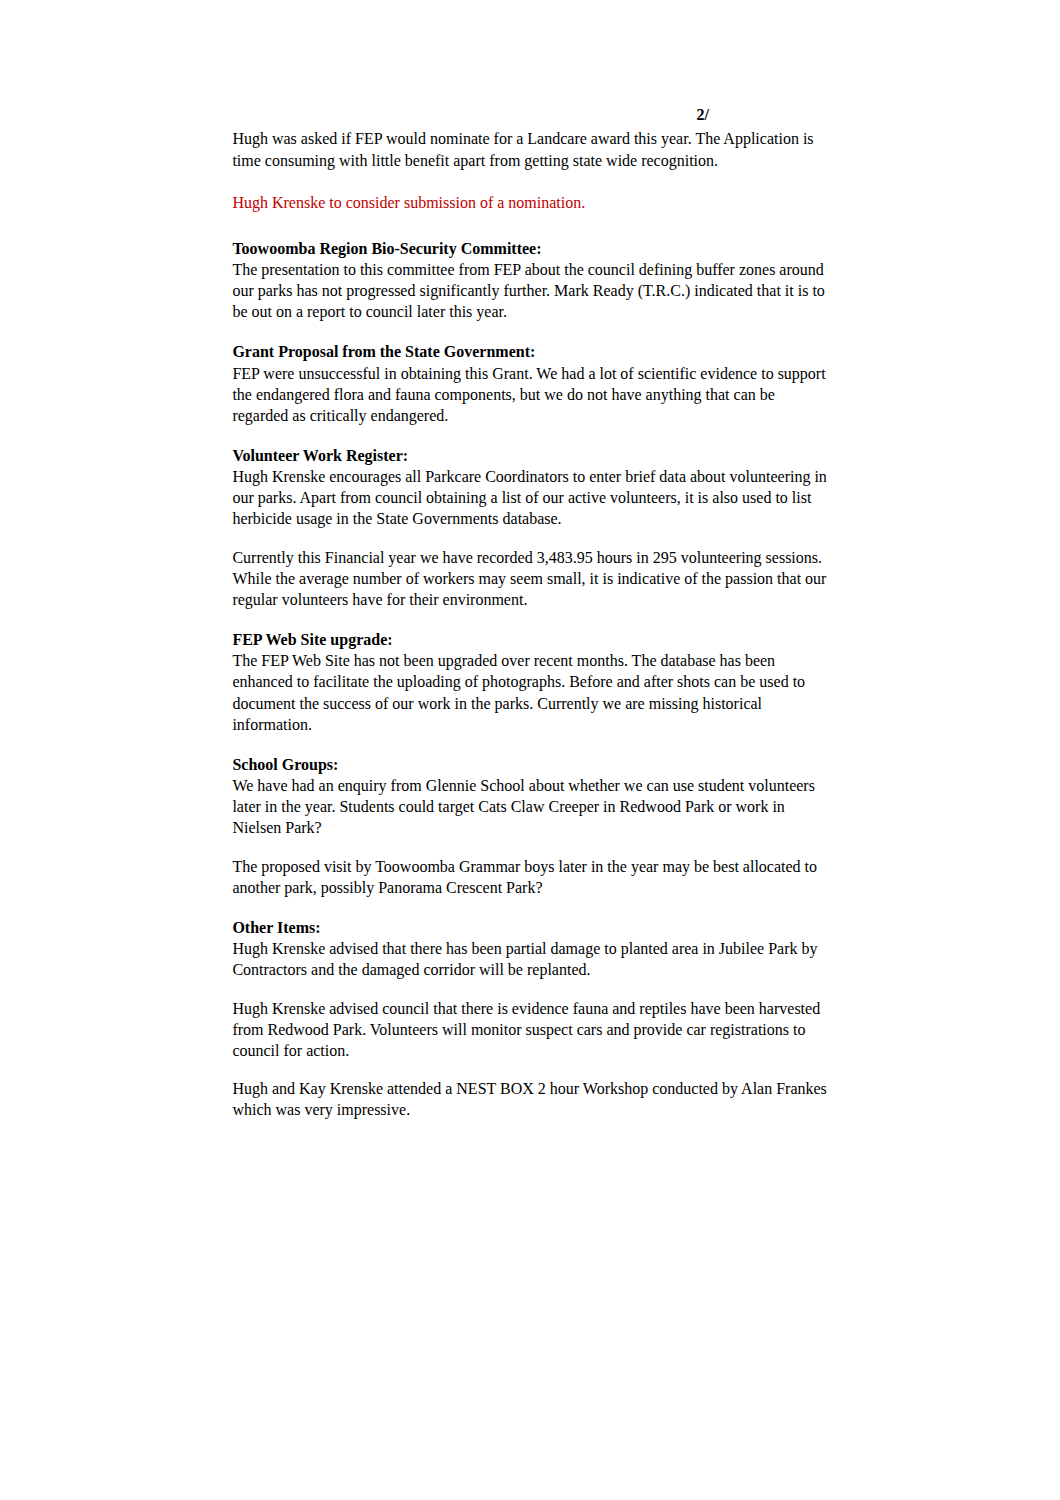2/
Hugh was asked if FEP would nominate for a Landcare award this year. The Application is time consuming with little benefit apart from getting state wide recognition.
Hugh Krenske to consider submission of a nomination.
Toowoomba Region Bio-Security Committee:
The presentation to this committee from FEP about the council defining buffer zones around our parks has not progressed significantly further. Mark Ready (T.R.C.) indicated that it is to be out on a report to council later this year.
Grant Proposal from the State Government:
FEP were unsuccessful in obtaining this Grant. We had a lot of scientific evidence to support the endangered flora and fauna components, but we do not have anything that can be regarded as critically endangered.
Volunteer Work Register:
Hugh Krenske encourages all Parkcare Coordinators to enter brief data about volunteering in our parks. Apart from council obtaining a list of our active volunteers, it is also used to list herbicide usage in the State Governments database.
Currently this Financial year we have recorded 3,483.95 hours in 295 volunteering sessions. While the average number of workers may seem small, it is indicative of the passion that our regular volunteers have for their environment.
FEP Web Site upgrade:
The FEP Web Site has not been upgraded over recent months. The database has been enhanced to facilitate the uploading of photographs. Before and after shots can be used to document the success of our work in the parks. Currently we are missing historical information.
School Groups:
We have had an enquiry from Glennie School about whether we can use student volunteers later in the year. Students could target Cats Claw Creeper in Redwood Park or work in Nielsen Park?
The proposed visit by Toowoomba Grammar boys later in the year may be best allocated to another park, possibly Panorama Crescent Park?
Other Items:
Hugh Krenske advised that there has been partial damage to planted area in Jubilee Park by Contractors and the damaged corridor will be replanted.
Hugh Krenske advised council that there is evidence fauna and reptiles have been harvested from Redwood Park. Volunteers will monitor suspect cars and provide car registrations to council for action.
Hugh and Kay Krenske attended a NEST BOX 2 hour Workshop conducted by Alan Frankes which was very impressive.